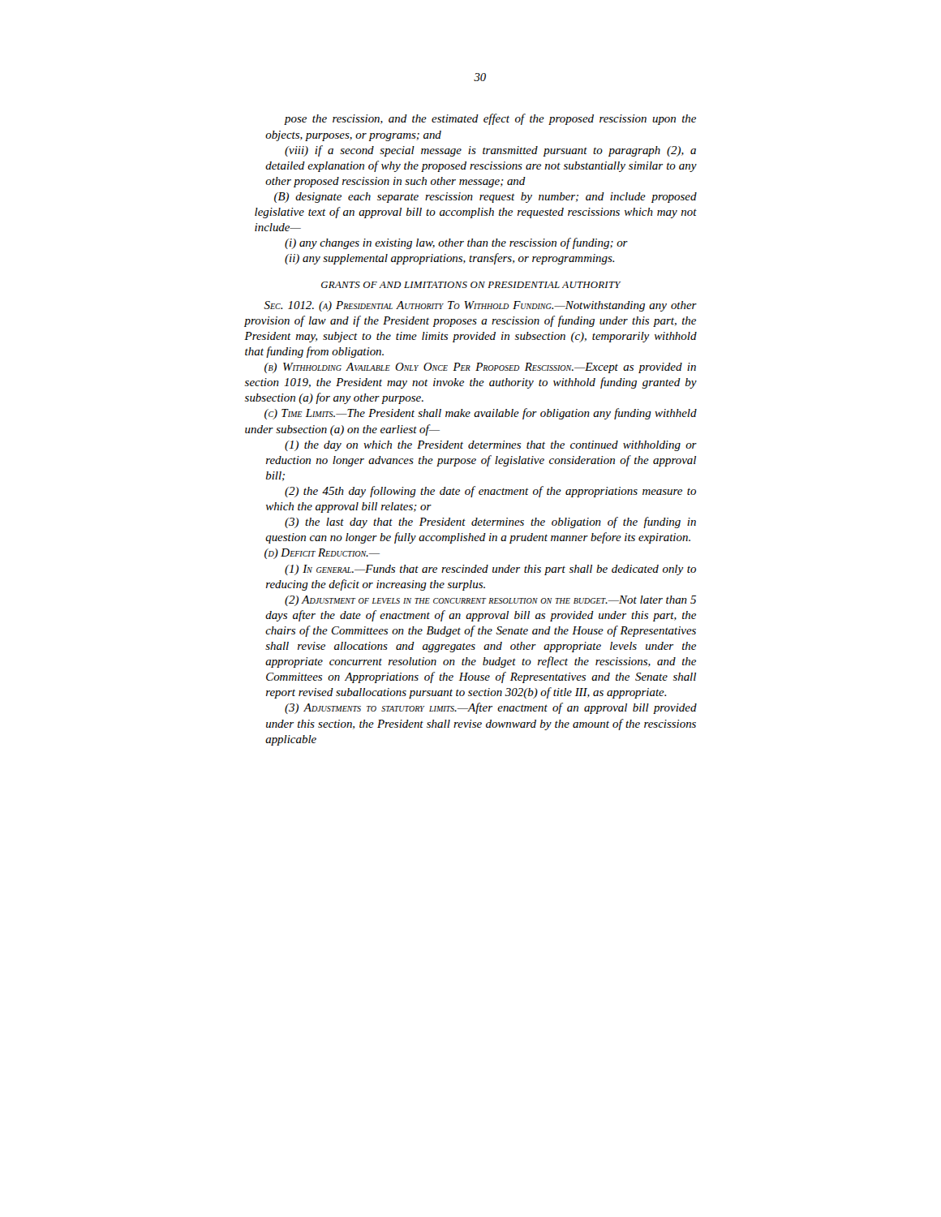30
pose the rescission, and the estimated effect of the proposed rescission upon the objects, purposes, or programs; and
(viii) if a second special message is transmitted pursuant to paragraph (2), a detailed explanation of why the proposed rescissions are not substantially similar to any other proposed rescission in such other message; and
(B) designate each separate rescission request by number; and include proposed legislative text of an approval bill to accomplish the requested rescissions which may not include—
(i) any changes in existing law, other than the rescission of funding; or
(ii) any supplemental appropriations, transfers, or reprogrammings.
GRANTS OF AND LIMITATIONS ON PRESIDENTIAL AUTHORITY
Sec. 1012. (a) Presidential Authority To Withhold Funding.—Notwithstanding any other provision of law and if the President proposes a rescission of funding under this part, the President may, subject to the time limits provided in subsection (c), temporarily withhold that funding from obligation.
(b) Withholding Available Only Once Per Proposed Rescission.—Except as provided in section 1019, the President may not invoke the authority to withhold funding granted by subsection (a) for any other purpose.
(c) Time Limits.—The President shall make available for obligation any funding withheld under subsection (a) on the earliest of—
(1) the day on which the President determines that the continued withholding or reduction no longer advances the purpose of legislative consideration of the approval bill;
(2) the 45th day following the date of enactment of the appropriations measure to which the approval bill relates; or
(3) the last day that the President determines the obligation of the funding in question can no longer be fully accomplished in a prudent manner before its expiration.
(d) Deficit Reduction.—
(1) In general.—Funds that are rescinded under this part shall be dedicated only to reducing the deficit or increasing the surplus.
(2) Adjustment of levels in the concurrent resolution on the budget.—Not later than 5 days after the date of enactment of an approval bill as provided under this part, the chairs of the Committees on the Budget of the Senate and the House of Representatives shall revise allocations and aggregates and other appropriate levels under the appropriate concurrent resolution on the budget to reflect the rescissions, and the Committees on Appropriations of the House of Representatives and the Senate shall report revised suballocations pursuant to section 302(b) of title III, as appropriate.
(3) Adjustments to statutory limits.—After enactment of an approval bill provided under this section, the President shall revise downward by the amount of the rescissions applicable